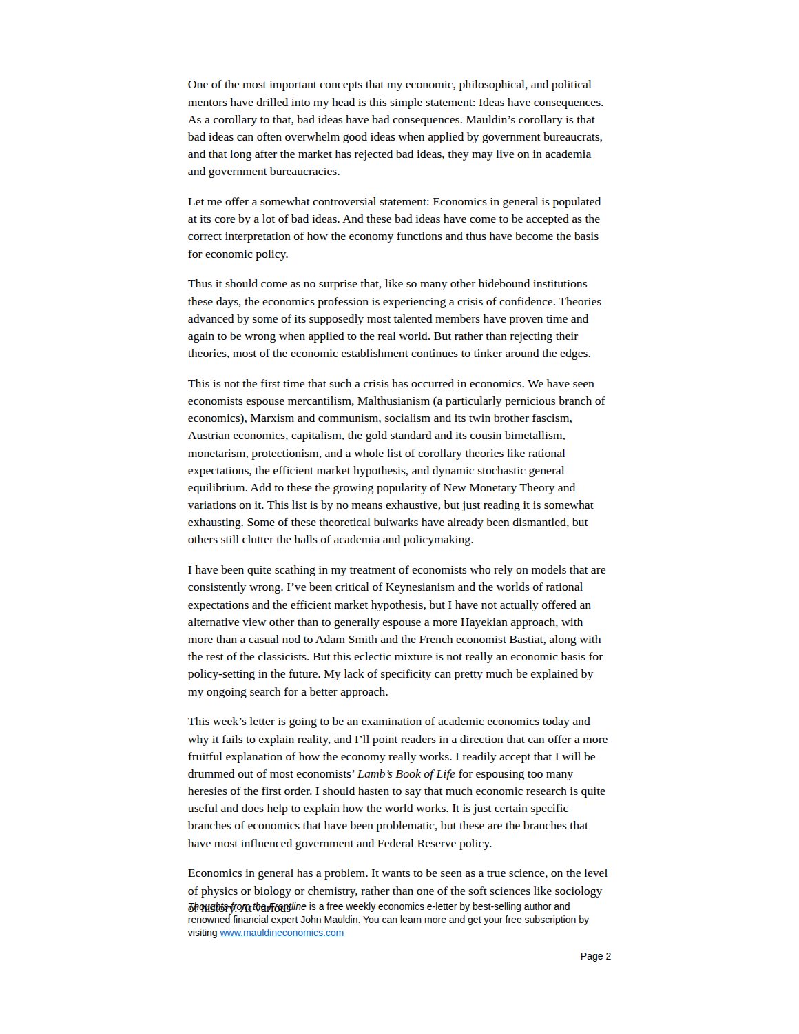One of the most important concepts that my economic, philosophical, and political mentors have drilled into my head is this simple statement: Ideas have consequences. As a corollary to that, bad ideas have bad consequences. Mauldin’s corollary is that bad ideas can often overwhelm good ideas when applied by government bureaucrats, and that long after the market has rejected bad ideas, they may live on in academia and government bureaucracies.
Let me offer a somewhat controversial statement: Economics in general is populated at its core by a lot of bad ideas. And these bad ideas have come to be accepted as the correct interpretation of how the economy functions and thus have become the basis for economic policy.
Thus it should come as no surprise that, like so many other hidebound institutions these days, the economics profession is experiencing a crisis of confidence. Theories advanced by some of its supposedly most talented members have proven time and again to be wrong when applied to the real world. But rather than rejecting their theories, most of the economic establishment continues to tinker around the edges.
This is not the first time that such a crisis has occurred in economics. We have seen economists espouse mercantilism, Malthusianism (a particularly pernicious branch of economics), Marxism and communism, socialism and its twin brother fascism, Austrian economics, capitalism, the gold standard and its cousin bimetallism, monetarism, protectionism, and a whole list of corollary theories like rational expectations, the efficient market hypothesis, and dynamic stochastic general equilibrium. Add to these the growing popularity of New Monetary Theory and variations on it. This list is by no means exhaustive, but just reading it is somewhat exhausting. Some of these theoretical bulwarks have already been dismantled, but others still clutter the halls of academia and policymaking.
I have been quite scathing in my treatment of economists who rely on models that are consistently wrong. I’ve been critical of Keynesianism and the worlds of rational expectations and the efficient market hypothesis, but I have not actually offered an alternative view other than to generally espouse a more Hayekian approach, with more than a casual nod to Adam Smith and the French economist Bastiat, along with the rest of the classicists. But this eclectic mixture is not really an economic basis for policy-setting in the future. My lack of specificity can pretty much be explained by my ongoing search for a better approach.
This week’s letter is going to be an examination of academic economics today and why it fails to explain reality, and I’ll point readers in a direction that can offer a more fruitful explanation of how the economy really works. I readily accept that I will be drummed out of most economists’ Lamb’s Book of Life for espousing too many heresies of the first order. I should hasten to say that much economic research is quite useful and does help to explain how the world works. It is just certain specific branches of economics that have been problematic, but these are the branches that have most influenced government and Federal Reserve policy.
Economics in general has a problem. It wants to be seen as a true science, on the level of physics or biology or chemistry, rather than one of the soft sciences like sociology or history. At various
Thoughts from the Frontline is a free weekly economics e-letter by best-selling author and renowned financial expert John Mauldin. You can learn more and get your free subscription by visiting www.mauldineconomics.com
Page 2